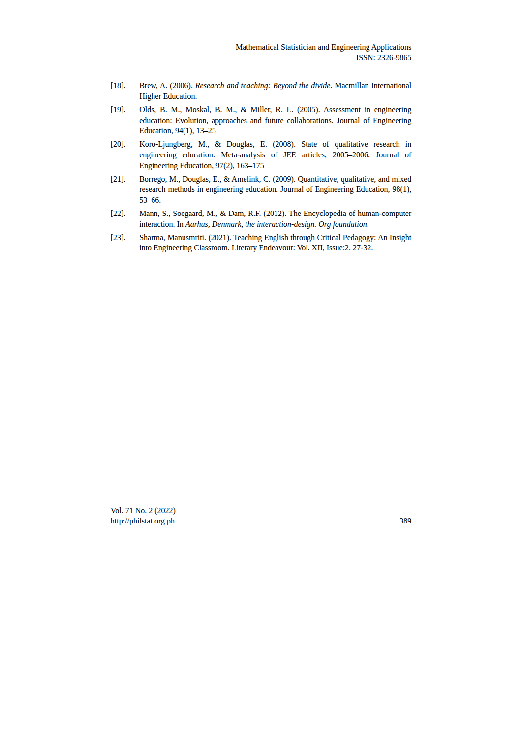Mathematical Statistician and Engineering Applications ISSN: 2326-9865
[18]. Brew, A. (2006). Research and teaching: Beyond the divide. Macmillan International Higher Education.
[19]. Olds, B. M., Moskal, B. M., & Miller, R. L. (2005). Assessment in engineering education: Evolution, approaches and future collaborations. Journal of Engineering Education, 94(1), 13–25
[20]. Koro-Ljungberg, M., & Douglas, E. (2008). State of qualitative research in engineering education: Meta-analysis of JEE articles, 2005–2006. Journal of Engineering Education, 97(2), 163–175
[21]. Borrego, M., Douglas, E., & Amelink, C. (2009). Quantitative, qualitative, and mixed research methods in engineering education. Journal of Engineering Education, 98(1), 53–66.
[22]. Mann, S., Soegaard, M., & Dam, R.F. (2012). The Encyclopedia of human-computer interaction. In Aarhus, Denmark, the interaction-design. Org foundation.
[23]. Sharma, Manusmriti. (2021). Teaching English through Critical Pedagogy: An Insight into Engineering Classroom. Literary Endeavour: Vol. XII, Issue:2. 27-32.
Vol. 71 No. 2 (2022)
http://philstat.org.ph
389